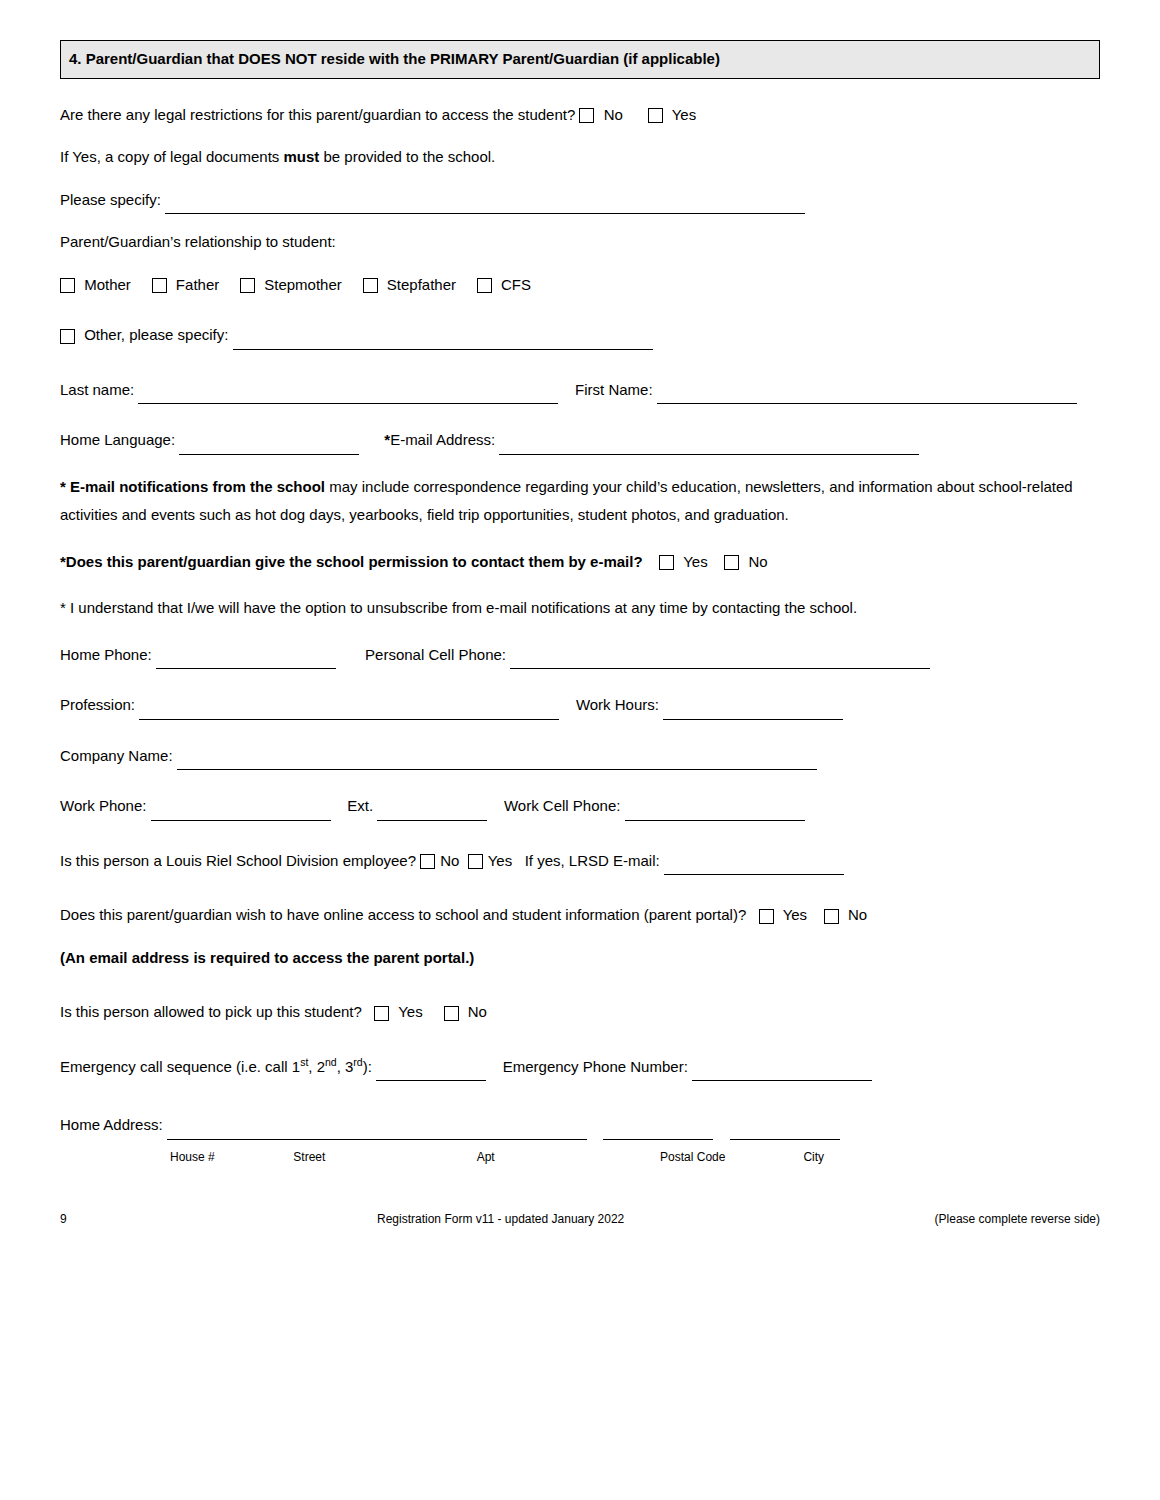4. Parent/Guardian that DOES NOT reside with the PRIMARY Parent/Guardian (if applicable)
Are there any legal restrictions for this parent/guardian to access the student? No Yes
If Yes, a copy of legal documents must be provided to the school.
Please specify:
Parent/Guardian’s relationship to student:
Mother Father Stepmother Stepfather CFS
Other, please specify:
Last name: First Name:
Home Language: *E-mail Address:
* E-mail notifications from the school may include correspondence regarding your child’s education, newsletters, and information about school-related activities and events such as hot dog days, yearbooks, field trip opportunities, student photos, and graduation.
*Does this parent/guardian give the school permission to contact them by e-mail? Yes No
* I understand that I/we will have the option to unsubscribe from e-mail notifications at any time by contacting the school.
Home Phone: Personal Cell Phone:
Profession: Work Hours:
Company Name:
Work Phone: Ext. Work Cell Phone:
Is this person a Louis Riel School Division employee? No Yes If yes, LRSD E-mail:
Does this parent/guardian wish to have online access to school and student information (parent portal)? Yes No
(An email address is required to access the parent portal.)
Is this person allowed to pick up this student? Yes No
Emergency call sequence (i.e. call 1st, 2nd, 3rd): Emergency Phone Number:
Home Address:
House # Street Apt Postal Code City
9 Registration Form v11 - updated January 2022 (Please complete reverse side)